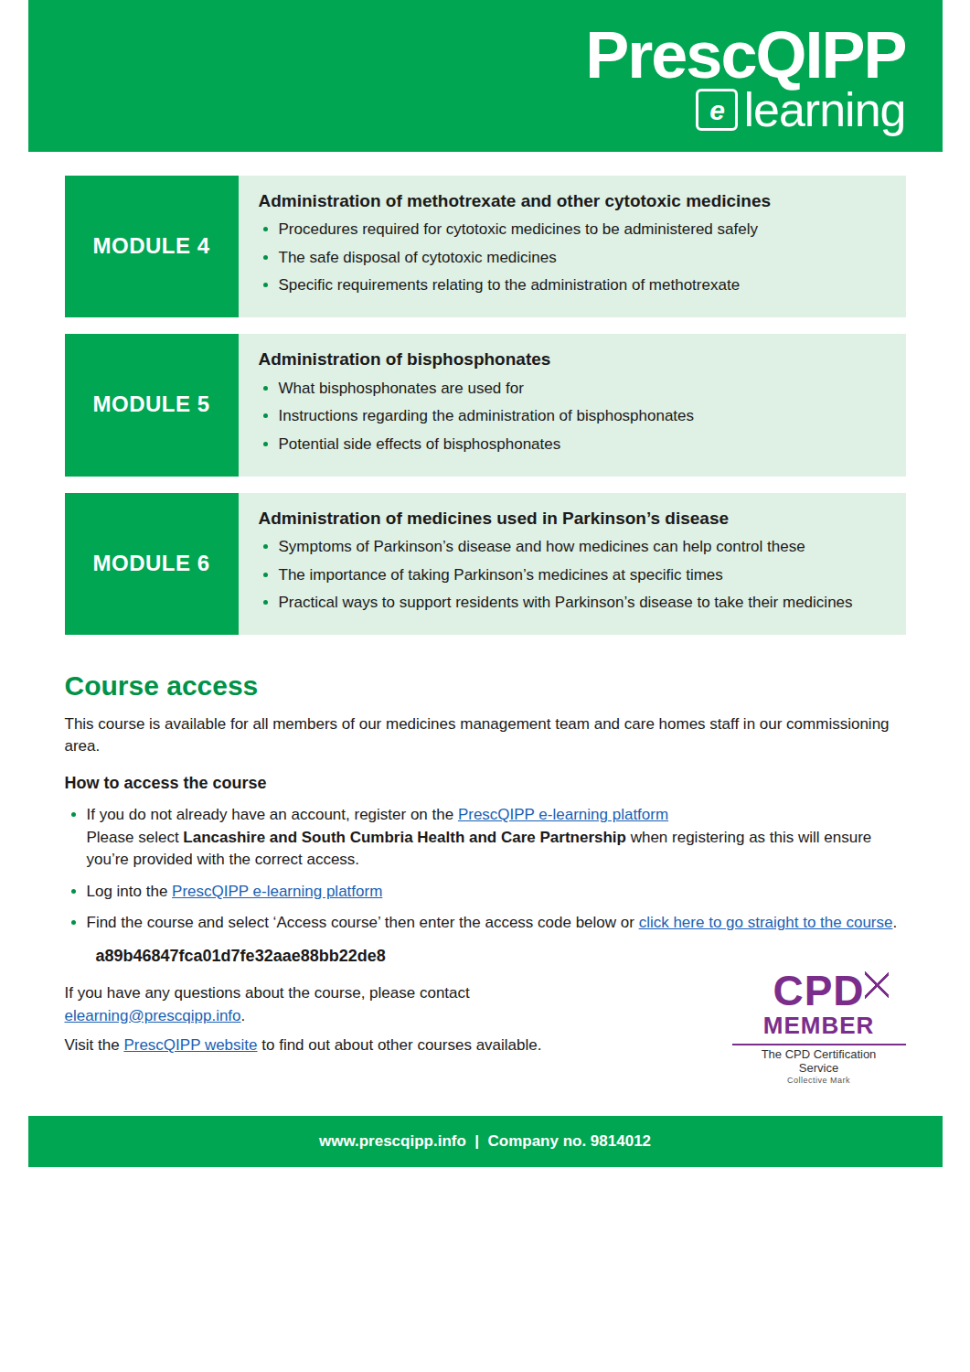PrescQIPP
e learning
MODULE 4
Administration of methotrexate and other cytotoxic medicines
Procedures required for cytotoxic medicines to be administered safely
The safe disposal of cytotoxic medicines
Specific requirements relating to the administration of methotrexate
MODULE 5
Administration of bisphosphonates
What bisphosphonates are used for
Instructions regarding the administration of bisphosphonates
Potential side effects of bisphosphonates
MODULE 6
Administration of medicines used in Parkinson’s disease
Symptoms of Parkinson’s disease and how medicines can help control these
The importance of taking Parkinson’s medicines at specific times
Practical ways to support residents with Parkinson’s disease to take their medicines
Course access
This course is available for all members of our medicines management team and care homes staff in our commissioning area.
How to access the course
If you do not already have an account, register on the PrescQIPP e-learning platform
Please select Lancashire and South Cumbria Health and Care Partnership when registering as this will ensure you’re provided with the correct access.
Log into the PrescQIPP e-learning platform
Find the course and select ‘Access course’ then enter the access code below or click here to go straight to the course.
a89b46847fca01d7fe32aae88bb22de8
If you have any questions about the course, please contact
elearning@prescqipp.info.
Visit the PrescQIPP website to find out about other courses available.
CPD
MEMBER
The CPD Certification
Service Collective Mark
www.prescqipp.info | Company no. 9814012